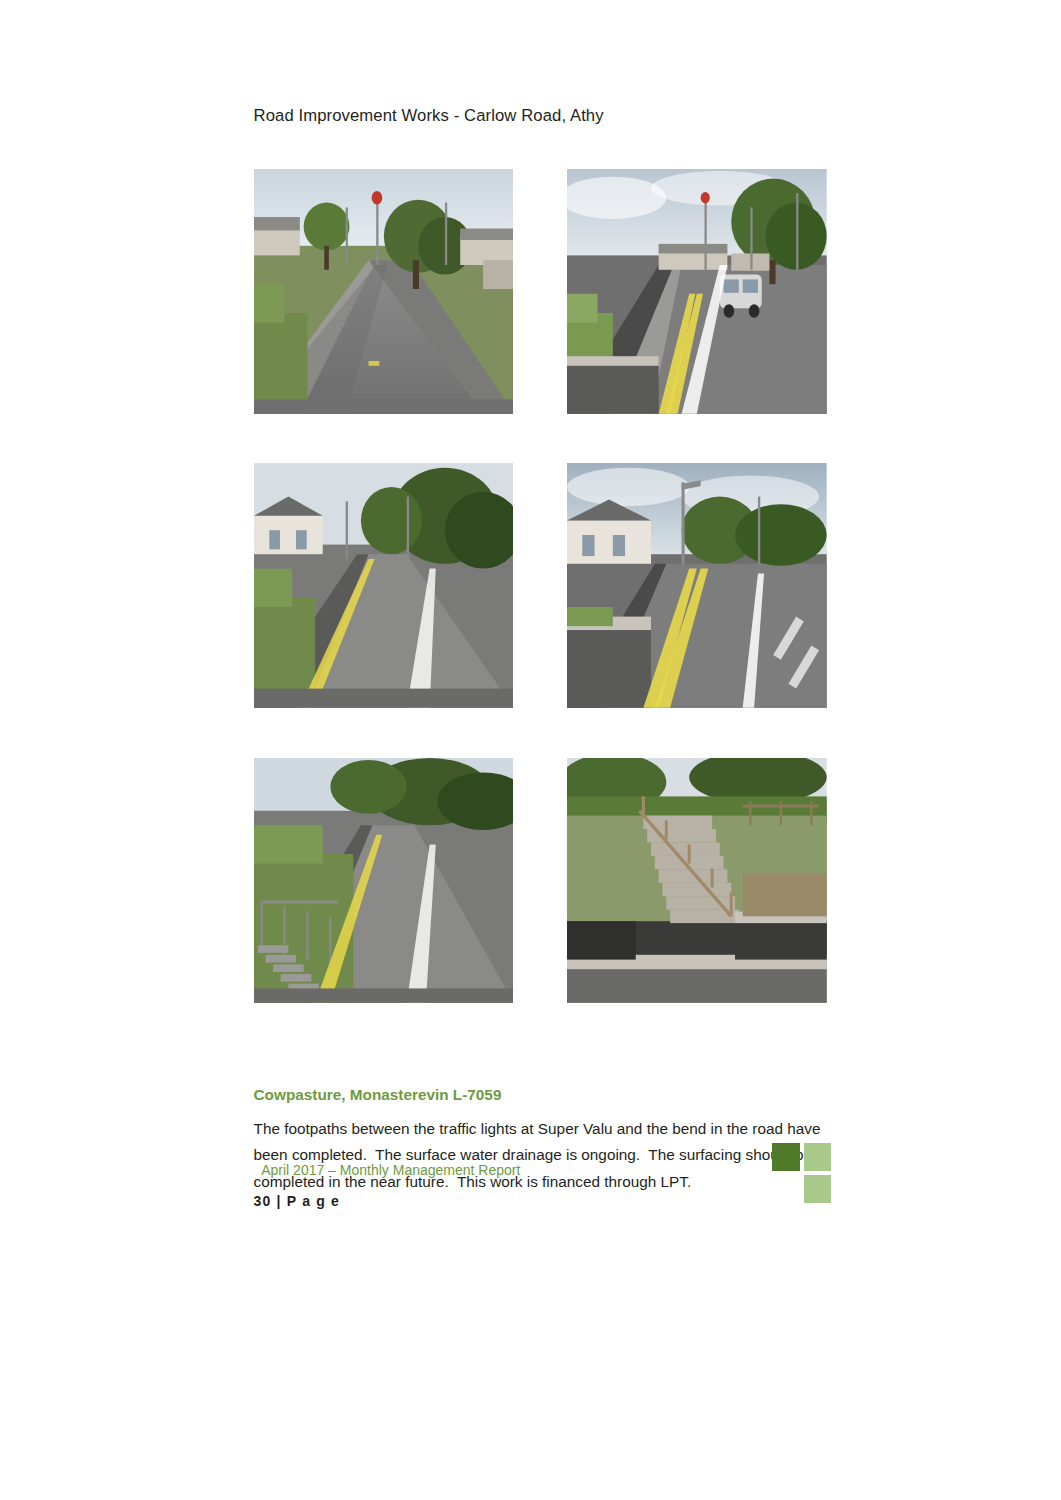Road Improvement Works - Carlow Road, Athy
Cowpasture, Monasterevin L-7059
The footpaths between the traffic lights at Super Valu and the bend in the road have been completed. The surface water drainage is ongoing. The surfacing should be completed in the near future. This work is financed through LPT.
April 2017 – Monthly Management Report
30 | P a g e